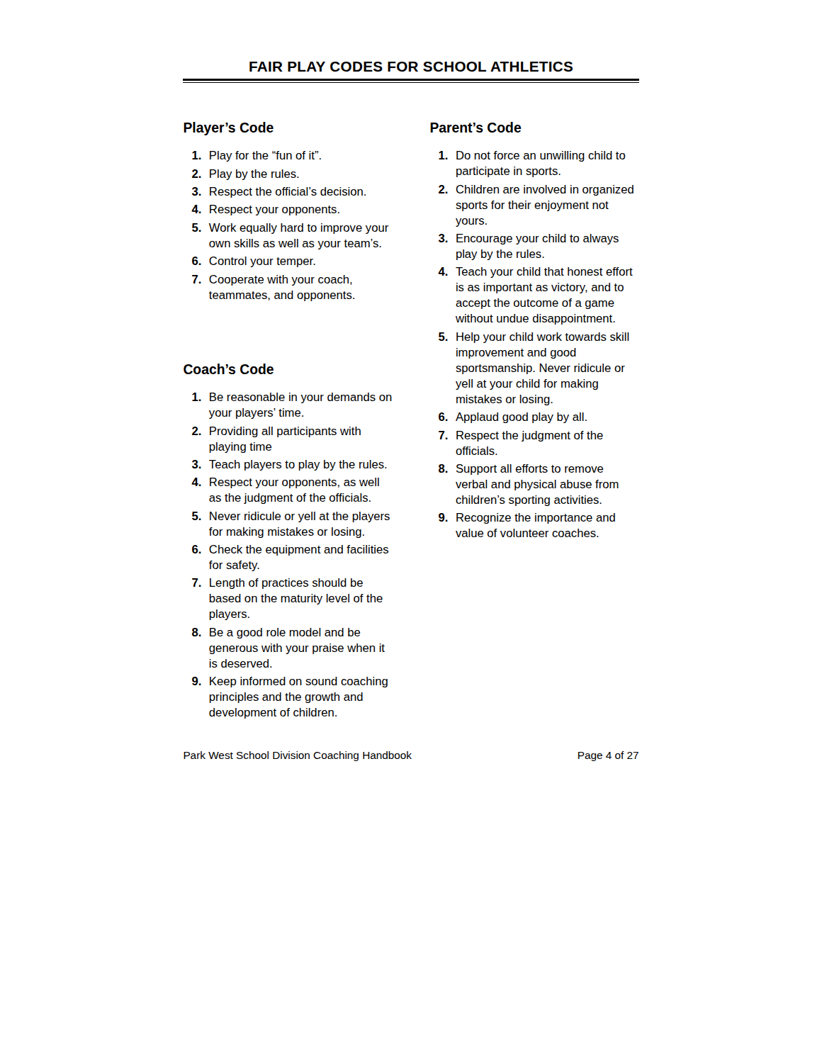FAIR PLAY CODES FOR SCHOOL ATHLETICS
Player’s Code
Play for the “fun of it”.
Play by the rules.
Respect the official’s decision.
Respect your opponents.
Work equally hard to improve your own skills as well as your team’s.
Control your temper.
Cooperate with your coach, teammates, and opponents.
Coach’s Code
Be reasonable in your demands on your players’ time.
Providing all participants with playing time
Teach players to play by the rules.
Respect your opponents, as well as the judgment of the officials.
Never ridicule or yell at the players for making mistakes or losing.
Check the equipment and facilities for safety.
Length of practices should be based on the maturity level of the players.
Be a good role model and be generous with your praise when it is deserved.
Keep informed on sound coaching principles and the growth and development of children.
Parent’s Code
Do not force an unwilling child to participate in sports.
Children are involved in organized sports for their enjoyment not yours.
Encourage your child to always play by the rules.
Teach your child that honest effort is as important as victory, and to accept the outcome of a game without undue disappointment.
Help your child work towards skill improvement and good sportsmanship. Never ridicule or yell at your child for making mistakes or losing.
Applaud good play by all.
Respect the judgment of the officials.
Support all efforts to remove verbal and physical abuse from children’s sporting activities.
Recognize the importance and value of volunteer coaches.
Park West School Division Coaching Handbook Page 4 of 27